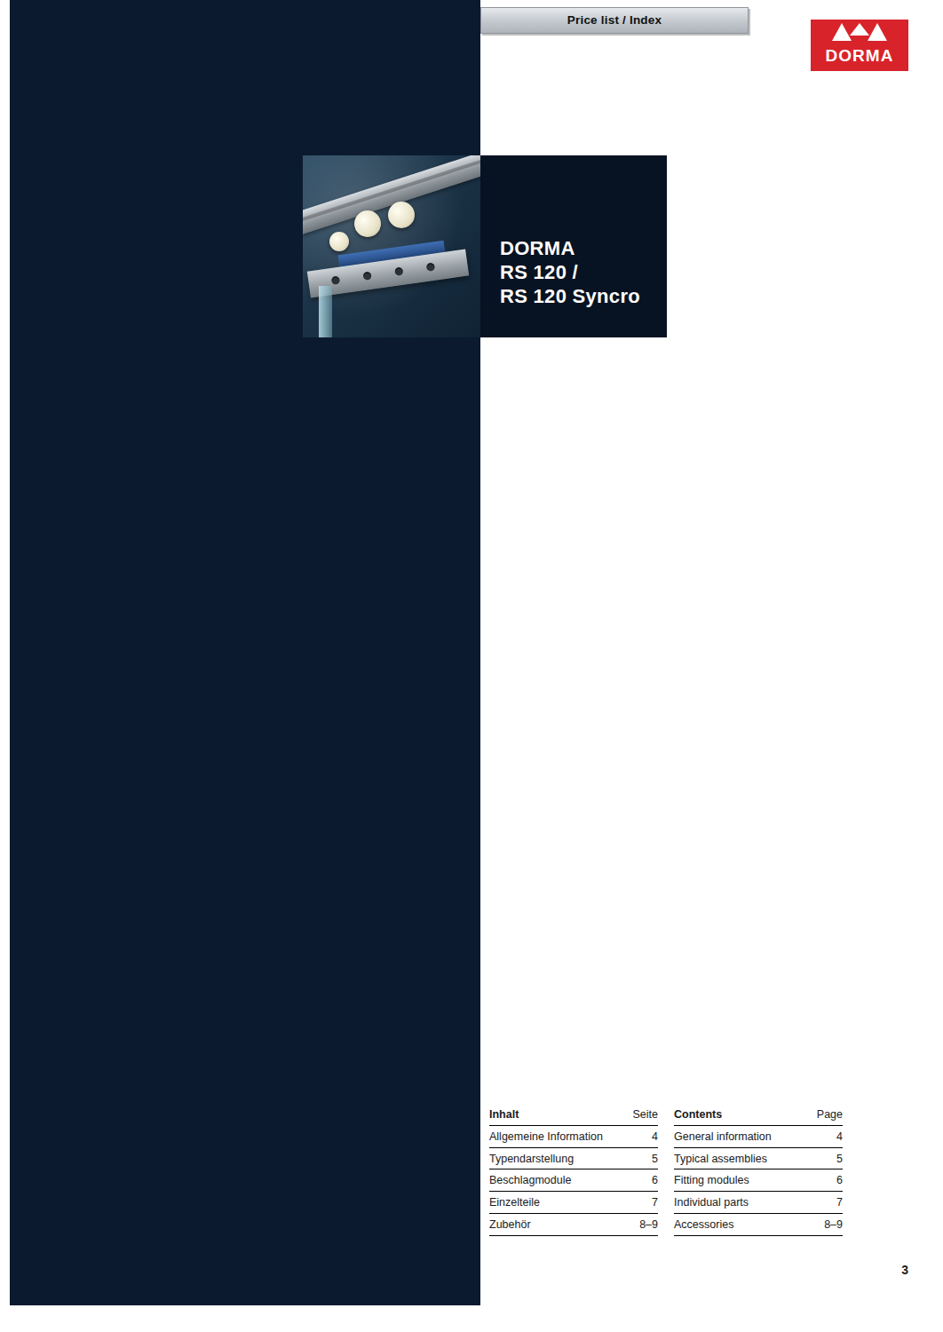Price list / Index
DORMA
DORMA
RS 120 /
RS 120 Syncro
| Inhalt | Seite |
| --- | --- |
| Allgemeine Information | 4 |
| Typendarstellung | 5 |
| Beschlagmodule | 6 |
| Einzelteile | 7 |
| Zubehör | 8–9 |
| Contents | Page |
| --- | --- |
| General information | 4 |
| Typical assemblies | 5 |
| Fitting modules | 6 |
| Individual parts | 7 |
| Accessories | 8–9 |
3